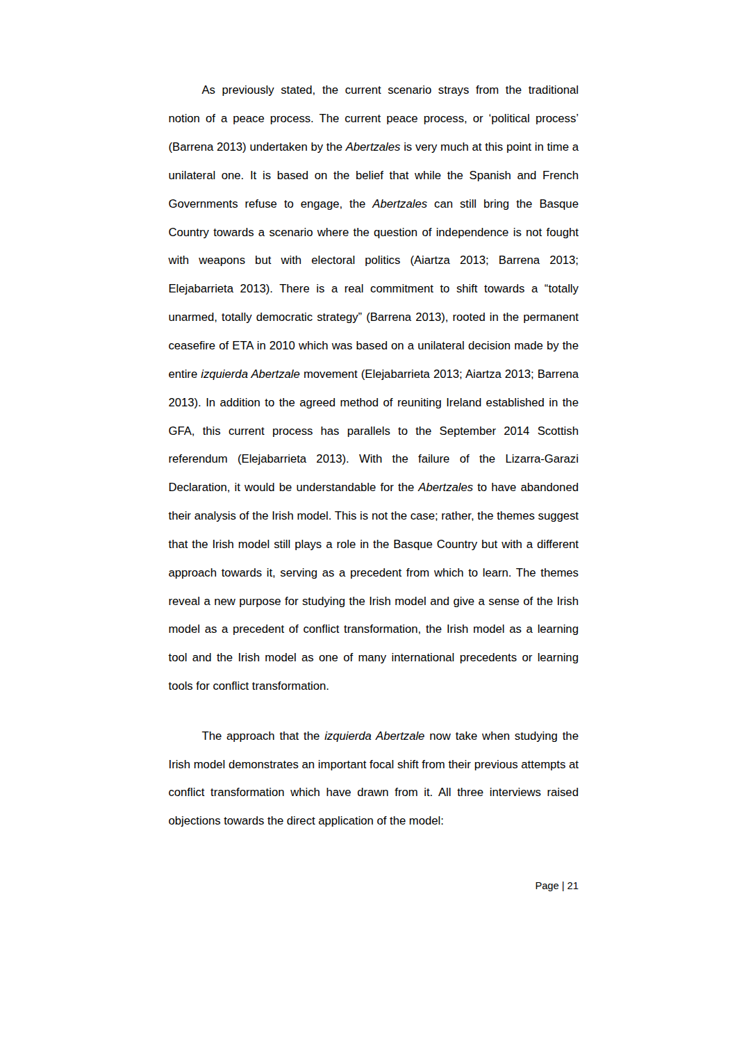As previously stated, the current scenario strays from the traditional notion of a peace process. The current peace process, or ‘political process’ (Barrena 2013) undertaken by the Abertzales is very much at this point in time a unilateral one. It is based on the belief that while the Spanish and French Governments refuse to engage, the Abertzales can still bring the Basque Country towards a scenario where the question of independence is not fought with weapons but with electoral politics (Aiartza 2013; Barrena 2013; Elejabarrieta 2013). There is a real commitment to shift towards a “totally unarmed, totally democratic strategy” (Barrena 2013), rooted in the permanent ceasefire of ETA in 2010 which was based on a unilateral decision made by the entire izquierda Abertzale movement (Elejabarrieta 2013; Aiartza 2013; Barrena 2013). In addition to the agreed method of reuniting Ireland established in the GFA, this current process has parallels to the September 2014 Scottish referendum (Elejabarrieta 2013). With the failure of the Lizarra-Garazi Declaration, it would be understandable for the Abertzales to have abandoned their analysis of the Irish model. This is not the case; rather, the themes suggest that the Irish model still plays a role in the Basque Country but with a different approach towards it, serving as a precedent from which to learn. The themes reveal a new purpose for studying the Irish model and give a sense of the Irish model as a precedent of conflict transformation, the Irish model as a learning tool and the Irish model as one of many international precedents or learning tools for conflict transformation.
The approach that the izquierda Abertzale now take when studying the Irish model demonstrates an important focal shift from their previous attempts at conflict transformation which have drawn from it. All three interviews raised objections towards the direct application of the model:
Page | 21